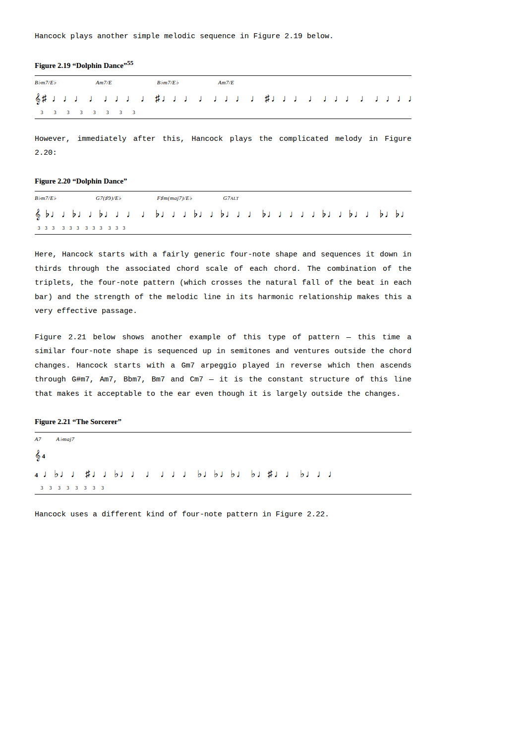Hancock plays another simple melodic sequence in Figure 2.19 below.
Figure 2.19 “Dolphin Dance”55
B♭m7/E♭ Am7/E B♭m7/E♭ Am7/E
𝄞♯ ♩♩♩ ♩ ♩♩♩ ♩ ♯♩♩♩ ♩ ♩♩♩ ♩ ♯♩♩♩ ♩ ♩♩♩ ♩ ♩♩♩♩ ♩♩♩♩
3 3 3 3 3 3 3 3
However, immediately after this, Hancock plays the complicated melody in Figure 2.20:
Figure 2.20 “Dolphin Dance”
B♭m7/E♭ G7(♯9)/E♭ F♯m(maj7)/E♭ G7ALT
𝄞 ♭♩♩♭♩♩♭♩♩♩ ♩ ♭♩♩♩♭♩♩♭♩♩♩ ♭♩♩♩♩♩♭♩♩♭♩♩ ♭♩♭♩♩♩♩♩♩
3 3 3 3 3 3 3 3 3 3 3 3
Here, Hancock starts with a fairly generic four-note shape and sequences it down in thirds through the associated chord scale of each chord. The combination of the triplets, the four-note pattern (which crosses the natural fall of the beat in each bar) and the strength of the melodic line in its harmonic relationship makes this a very effective passage.
Figure 2.21 below shows another example of this type of pattern — this time a similar four-note shape is sequenced up in semitones and ventures outside the chord changes. Hancock starts with a Gm7 arpeggio played in reverse which then ascends through G#m7, Am7, Bbm7, Bm7 and Cm7 — it is the constant structure of this line that makes it acceptable to the ear even though it is largely outside the changes.
Figure 2.21 “The Sorcerer”
A7 A♭maj7
𝄞4
4 ♩♭♩♩ ♯♩♩♭♩♩ ♩ ♩♩♩ ♭♩♭♩♭♩ ♭♩♯♩♩ ♭♩♩♩
3 3 3 3 3 3 3 3
Hancock uses a different kind of four-note pattern in Figure 2.22.